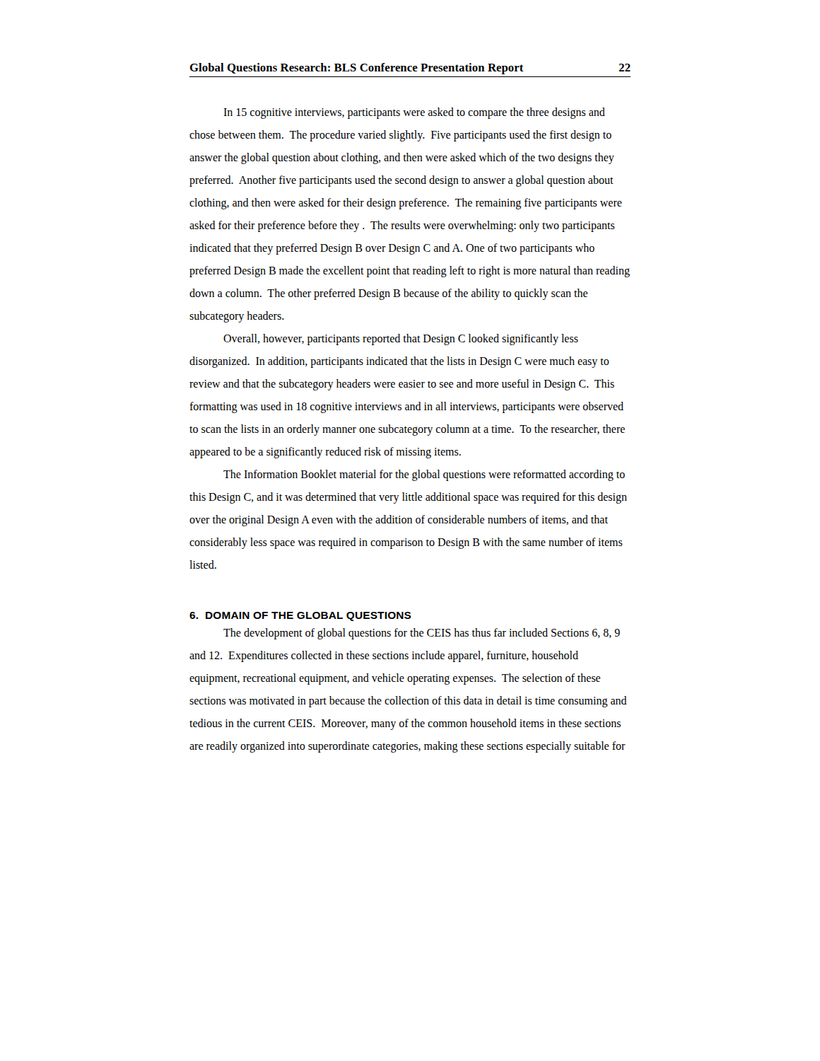Global Questions Research: BLS Conference Presentation Report 22
In 15 cognitive interviews, participants were asked to compare the three designs and chose between them. The procedure varied slightly. Five participants used the first design to answer the global question about clothing, and then were asked which of the two designs they preferred. Another five participants used the second design to answer a global question about clothing, and then were asked for their design preference. The remaining five participants were asked for their preference before they . The results were overwhelming: only two participants indicated that they preferred Design B over Design C and A. One of two participants who preferred Design B made the excellent point that reading left to right is more natural than reading down a column. The other preferred Design B because of the ability to quickly scan the subcategory headers.
Overall, however, participants reported that Design C looked significantly less disorganized. In addition, participants indicated that the lists in Design C were much easy to review and that the subcategory headers were easier to see and more useful in Design C. This formatting was used in 18 cognitive interviews and in all interviews, participants were observed to scan the lists in an orderly manner one subcategory column at a time. To the researcher, there appeared to be a significantly reduced risk of missing items.
The Information Booklet material for the global questions were reformatted according to this Design C, and it was determined that very little additional space was required for this design over the original Design A even with the addition of considerable numbers of items, and that considerably less space was required in comparison to Design B with the same number of items listed.
6. DOMAIN OF THE GLOBAL QUESTIONS
The development of global questions for the CEIS has thus far included Sections 6, 8, 9 and 12. Expenditures collected in these sections include apparel, furniture, household equipment, recreational equipment, and vehicle operating expenses. The selection of these sections was motivated in part because the collection of this data in detail is time consuming and tedious in the current CEIS. Moreover, many of the common household items in these sections are readily organized into superordinate categories, making these sections especially suitable for